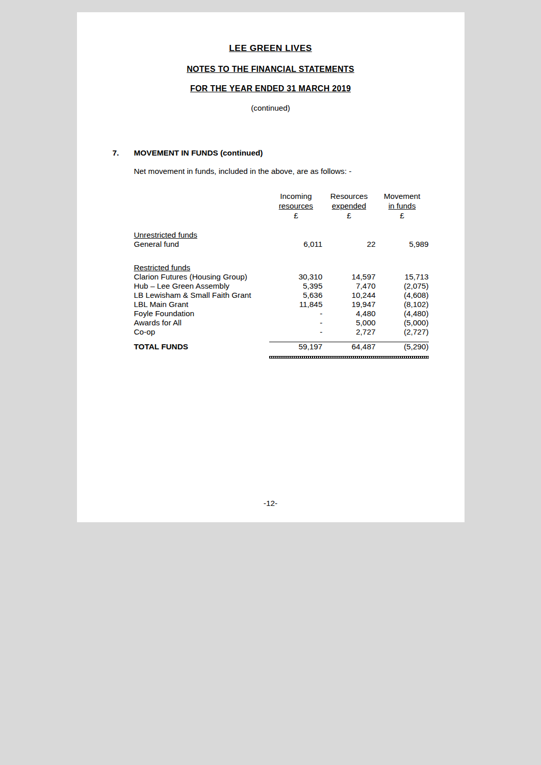LEE GREEN LIVES
NOTES TO THE FINANCIAL STATEMENTS
FOR THE YEAR ENDED 31 MARCH 2019
(continued)
7. MOVEMENT IN FUNDS (continued)
Net movement in funds, included in the above, are as follows: -
| | Incoming resources £ | Resources expended £ | Movement in funds £ |
| --- | --- | --- | --- |
| Unrestricted funds | | | |
| General fund | 6,011 | 22 | 5,989 |
| Restricted funds | | | |
| Clarion Futures (Housing Group) | 30,310 | 14,597 | 15,713 |
| Hub – Lee Green Assembly | 5,395 | 7,470 | (2,075) |
| LB Lewisham & Small Faith Grant | 5,636 | 10,244 | (4,608) |
| LBL Main Grant | 11,845 | 19,947 | (8,102) |
| Foyle Foundation | - | 4,480 | (4,480) |
| Awards for All | - | 5,000 | (5,000) |
| Co-op | - | 2,727 | (2,727) |
| TOTAL FUNDS | 59,197 | 64,487 | (5,290) |
-12-